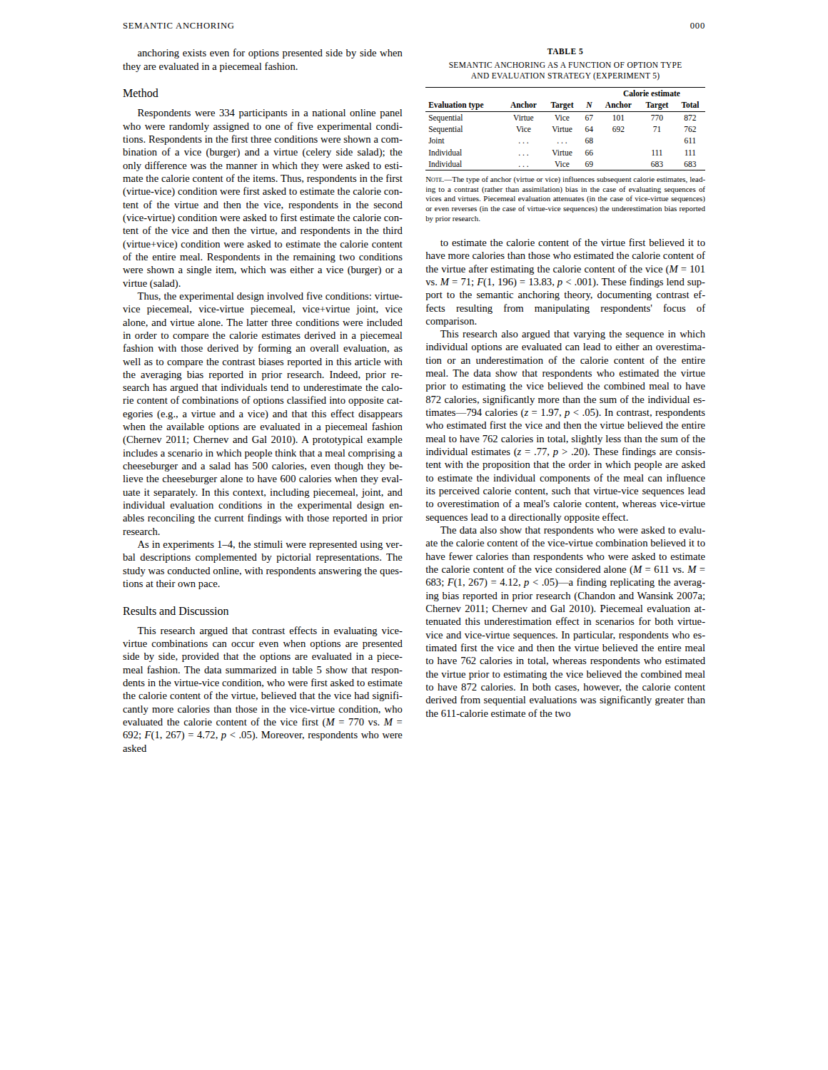SEMANTIC ANCHORING 000
anchoring exists even for options presented side by side when they are evaluated in a piecemeal fashion.
Method
Respondents were 334 participants in a national online panel who were randomly assigned to one of five experimental conditions. Respondents in the first three conditions were shown a combination of a vice (burger) and a virtue (celery side salad); the only difference was the manner in which they were asked to estimate the calorie content of the items. Thus, respondents in the first (virtue-vice) condition were first asked to estimate the calorie content of the virtue and then the vice, respondents in the second (vice-virtue) condition were asked to first estimate the calorie content of the vice and then the virtue, and respondents in the third (virtue+vice) condition were asked to estimate the calorie content of the entire meal. Respondents in the remaining two conditions were shown a single item, which was either a vice (burger) or a virtue (salad).
Thus, the experimental design involved five conditions: virtue-vice piecemeal, vice-virtue piecemeal, vice+virtue joint, vice alone, and virtue alone. The latter three conditions were included in order to compare the calorie estimates derived in a piecemeal fashion with those derived by forming an overall evaluation, as well as to compare the contrast biases reported in this article with the averaging bias reported in prior research. Indeed, prior research has argued that individuals tend to underestimate the calorie content of combinations of options classified into opposite categories (e.g., a virtue and a vice) and that this effect disappears when the available options are evaluated in a piecemeal fashion (Chernev 2011; Chernev and Gal 2010). A prototypical example includes a scenario in which people think that a meal comprising a cheeseburger and a salad has 500 calories, even though they believe the cheeseburger alone to have 600 calories when they evaluate it separately. In this context, including piecemeal, joint, and individual evaluation conditions in the experimental design enables reconciling the current findings with those reported in prior research.
As in experiments 1–4, the stimuli were represented using verbal descriptions complemented by pictorial representations. The study was conducted online, with respondents answering the questions at their own pace.
Results and Discussion
This research argued that contrast effects in evaluating vice-virtue combinations can occur even when options are presented side by side, provided that the options are evaluated in a piecemeal fashion. The data summarized in table 5 show that respondents in the virtue-vice condition, who were first asked to estimate the calorie content of the virtue, believed that the vice had significantly more calories than those in the vice-virtue condition, who evaluated the calorie content of the vice first (M = 770 vs. M = 692; F(1, 267) = 4.72, p < .05). Moreover, respondents who were asked
TABLE 5
SEMANTIC ANCHORING AS A FUNCTION OF OPTION TYPE
AND EVALUATION STRATEGY (EXPERIMENT 5)
| | Calorie estimate |
| --- | --- |
| Evaluation type | Anchor | Target | N | Anchor | Target | Total |
| Sequential | Virtue | Vice | 67 | 101 | 770 | 872 |
| Sequential | Vice | Virtue | 64 | 692 | 71 | 762 |
| Joint | . . . | . . . | 68 | | | 611 |
| Individual | . . . | Virtue | 66 | | 111 | 111 |
| Individual | . . . | Vice | 69 | | 683 | 683 |
Note.—The type of anchor (virtue or vice) influences subsequent calorie estimates, leading to a contrast (rather than assimilation) bias in the case of evaluating sequences of vices and virtues. Piecemeal evaluation attenuates (in the case of vice-virtue sequences) or even reverses (in the case of virtue-vice sequences) the underestimation bias reported by prior research.
to estimate the calorie content of the virtue first believed it to have more calories than those who estimated the calorie content of the virtue after estimating the calorie content of the vice (M = 101 vs. M = 71; F(1, 196) = 13.83, p < .001). These findings lend support to the semantic anchoring theory, documenting contrast effects resulting from manipulating respondents' focus of comparison.
This research also argued that varying the sequence in which individual options are evaluated can lead to either an overestimation or an underestimation of the calorie content of the entire meal. The data show that respondents who estimated the virtue prior to estimating the vice believed the combined meal to have 872 calories, significantly more than the sum of the individual estimates—794 calories (z = 1.97, p < .05). In contrast, respondents who estimated first the vice and then the virtue believed the entire meal to have 762 calories in total, slightly less than the sum of the individual estimates (z = .77, p > .20). These findings are consistent with the proposition that the order in which people are asked to estimate the individual components of the meal can influence its perceived calorie content, such that virtue-vice sequences lead to overestimation of a meal's calorie content, whereas vice-virtue sequences lead to a directionally opposite effect.
The data also show that respondents who were asked to evaluate the calorie content of the vice-virtue combination believed it to have fewer calories than respondents who were asked to estimate the calorie content of the vice considered alone (M = 611 vs. M = 683; F(1, 267) = 4.12, p < .05)—a finding replicating the averaging bias reported in prior research (Chandon and Wansink 2007a; Chernev 2011; Chernev and Gal 2010). Piecemeal evaluation attenuated this underestimation effect in scenarios for both virtue-vice and vice-virtue sequences. In particular, respondents who estimated first the vice and then the virtue believed the entire meal to have 762 calories in total, whereas respondents who estimated the virtue prior to estimating the vice believed the combined meal to have 872 calories. In both cases, however, the calorie content derived from sequential evaluations was significantly greater than the 611-calorie estimate of the two